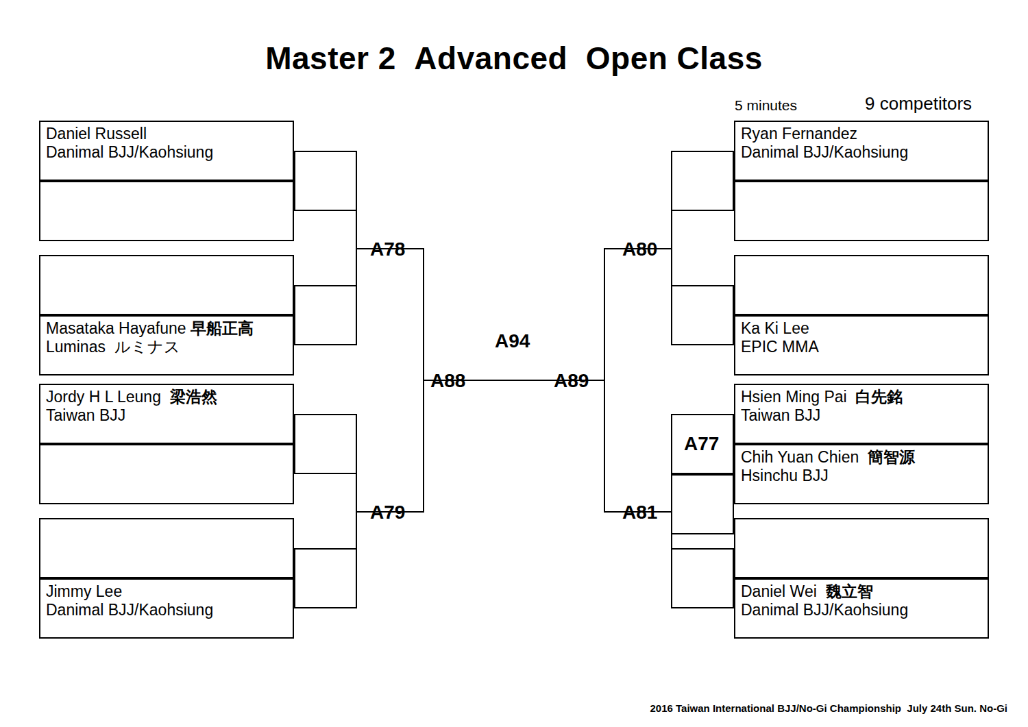Master 2 Advanced Open Class
5 minutes
9 competitors
Daniel Russell Danimal BJJ/Kaohsiung
Masataka Hayafune 早船正高 Luminas ルミナス
Jordy H L Leung 梁浩然 Taiwan BJJ
Jimmy Lee Danimal BJJ/Kaohsiung
A78
A79
A88
Ryan Fernandez Danimal BJJ/Kaohsiung
Ka Ki Lee EPIC MMA
Hsien Ming Pai 白先銘 Taiwan BJJ
Chih Yuan Chien 簡智源 Hsinchu BJJ
Daniel Wei 魏立智 Danimal BJJ/Kaohsiung
A77
A80
A81
A89
A94
2016 Taiwan International BJJ/No-Gi Championship July 24th Sun. No-Gi